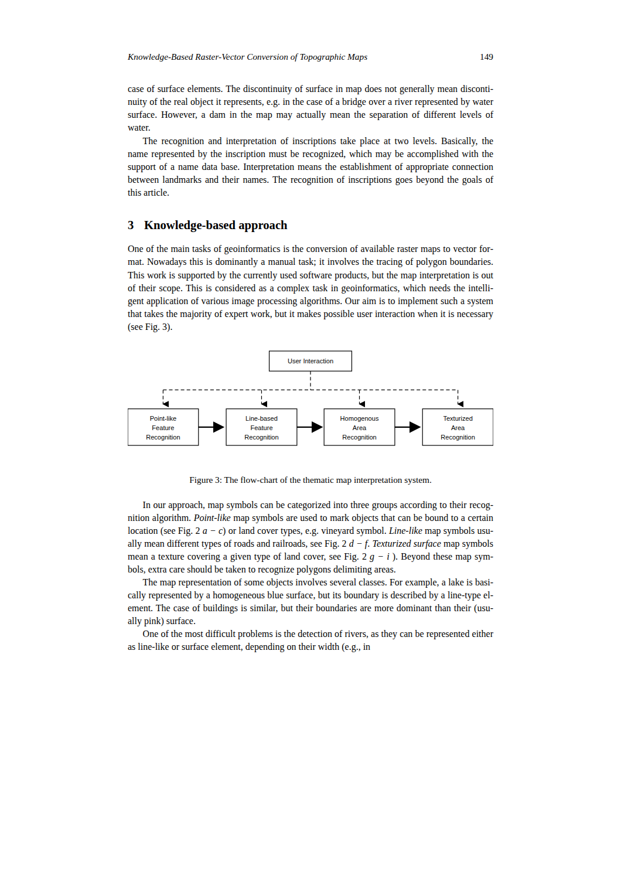Knowledge-Based Raster-Vector Conversion of Topographic Maps 149
case of surface elements. The discontinuity of surface in map does not generally mean discontinuity of the real object it represents, e.g. in the case of a bridge over a river represented by water surface. However, a dam in the map may actually mean the separation of different levels of water.
The recognition and interpretation of inscriptions take place at two levels. Basically, the name represented by the inscription must be recognized, which may be accomplished with the support of a name data base. Interpretation means the establishment of appropriate connection between landmarks and their names. The recognition of inscriptions goes beyond the goals of this article.
3 Knowledge-based approach
One of the main tasks of geoinformatics is the conversion of available raster maps to vector format. Nowadays this is dominantly a manual task; it involves the tracing of polygon boundaries. This work is supported by the currently used software products, but the map interpretation is out of their scope. This is considered as a complex task in geoinformatics, which needs the intelligent application of various image processing algorithms. Our aim is to implement such a system that takes the majority of expert work, but it makes possible user interaction when it is necessary (see Fig. 3).
User Interaction Point-like Feature Recognition Line-based Feature Recognition Homogenous Area Recognition Texturized Area Recognition
Figure 3: The flow-chart of the thematic map interpretation system.
In our approach, map symbols can be categorized into three groups according to their recognition algorithm. Point-like map symbols are used to mark objects that can be bound to a certain location (see Fig. 2 a − c) or land cover types, e.g. vineyard symbol. Line-like map symbols usually mean different types of roads and railroads, see Fig. 2 d − f. Texturized surface map symbols mean a texture covering a given type of land cover, see Fig. 2 g − i ). Beyond these map symbols, extra care should be taken to recognize polygons delimiting areas.
The map representation of some objects involves several classes. For example, a lake is basically represented by a homogeneous blue surface, but its boundary is described by a line-type element. The case of buildings is similar, but their boundaries are more dominant than their (usually pink) surface.
One of the most difficult problems is the detection of rivers, as they can be represented either as line-like or surface element, depending on their width (e.g., in